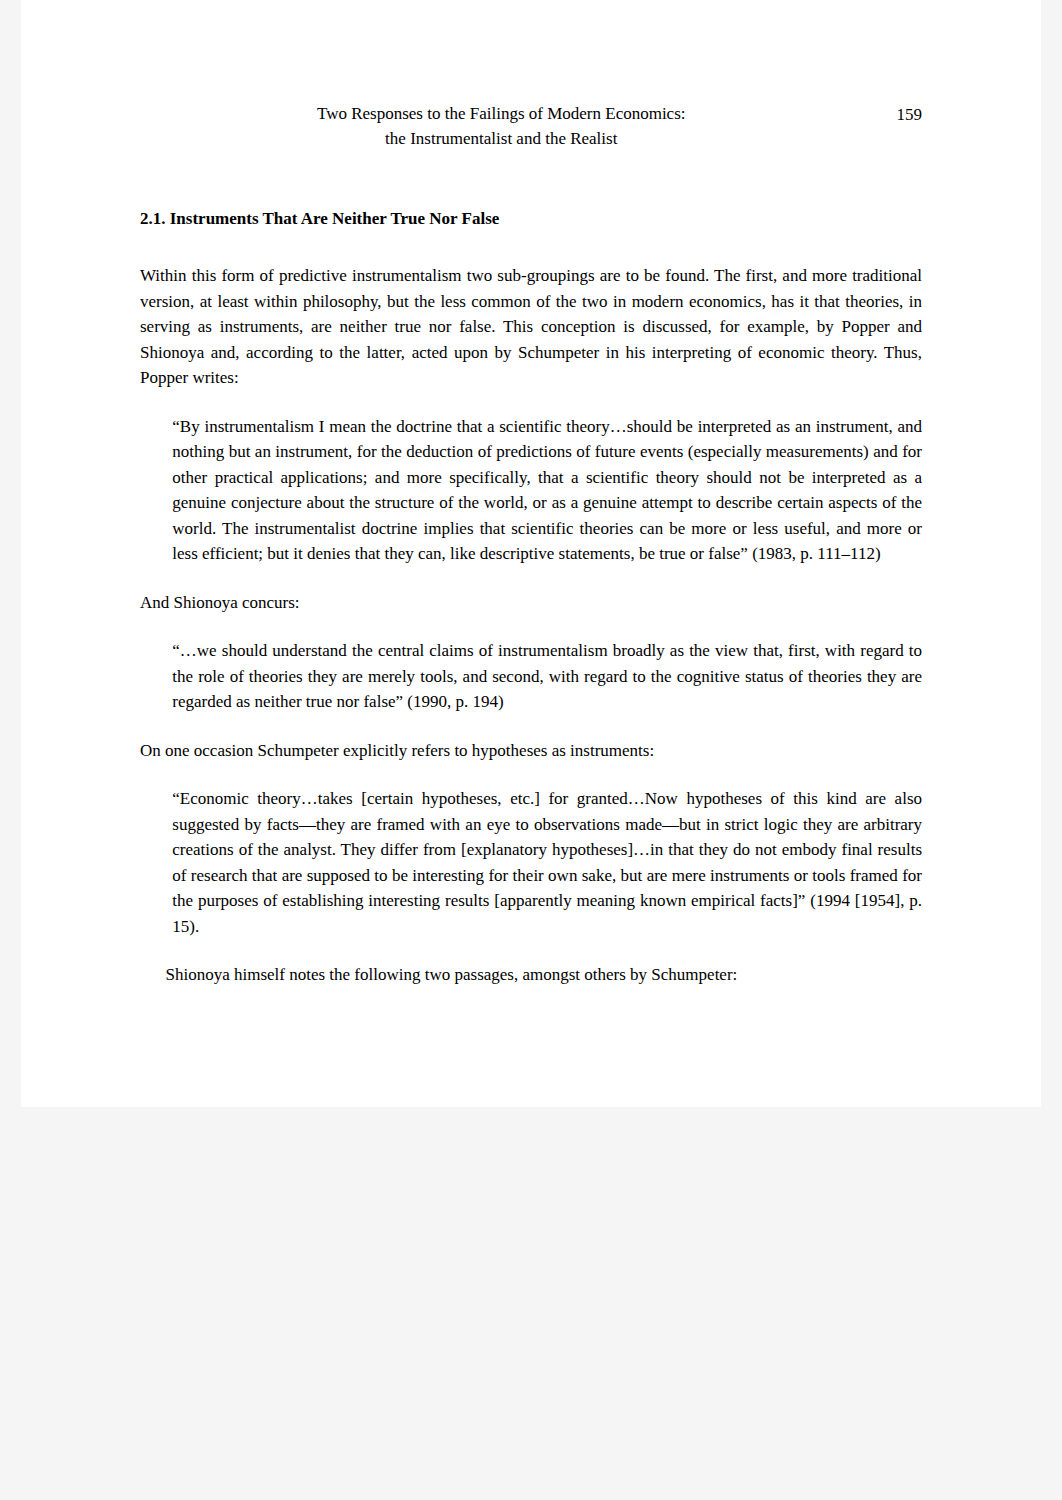Two Responses to the Failings of Modern Economics:
the Instrumentalist and the Realist
159
2.1. Instruments That Are Neither True Nor False
Within this form of predictive instrumentalism two sub-groupings are to be found. The first, and more traditional version, at least within philosophy, but the less common of the two in modern economics, has it that theories, in serving as instruments, are neither true nor false. This conception is discussed, for example, by Popper and Shionoya and, according to the latter, acted upon by Schumpeter in his interpreting of economic theory. Thus, Popper writes:
“By instrumentalism I mean the doctrine that a scientific theory…should be interpreted as an instrument, and nothing but an instrument, for the deduction of predictions of future events (especially measurements) and for other practical applications; and more specifically, that a scientific theory should not be interpreted as a genuine conjecture about the structure of the world, or as a genuine attempt to describe certain aspects of the world. The instrumentalist doctrine implies that scientific theories can be more or less useful, and more or less efficient; but it denies that they can, like descriptive statements, be true or false” (1983, p. 111–112)
And Shionoya concurs:
“…we should understand the central claims of instrumentalism broadly as the view that, first, with regard to the role of theories they are merely tools, and second, with regard to the cognitive status of theories they are regarded as neither true nor false” (1990, p. 194)
On one occasion Schumpeter explicitly refers to hypotheses as instruments:
“Economic theory…takes [certain hypotheses, etc.] for granted…Now hypotheses of this kind are also suggested by facts—they are framed with an eye to observations made—but in strict logic they are arbitrary creations of the analyst. They differ from [explanatory hypotheses]…in that they do not embody final results of research that are supposed to be interesting for their own sake, but are mere instruments or tools framed for the purposes of establishing interesting results [apparently meaning known empirical facts]” (1994 [1954], p. 15).
Shionoya himself notes the following two passages, amongst others by Schumpeter: